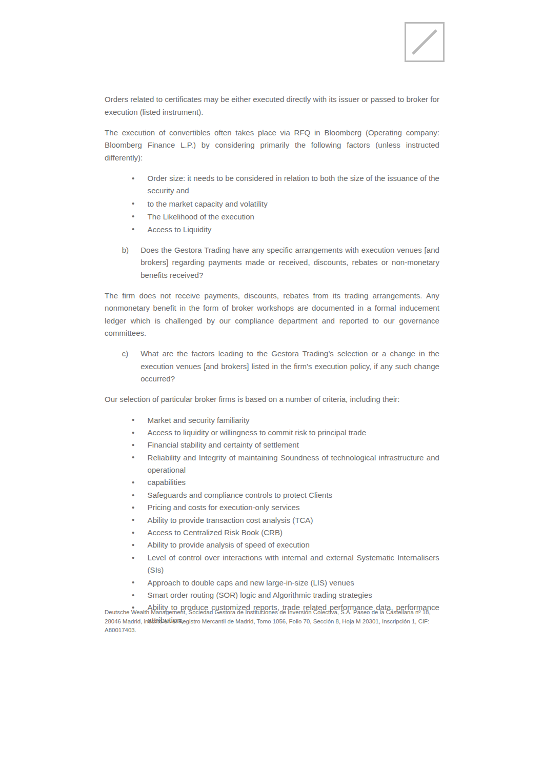Orders related to certificates may be either executed directly with its issuer or passed to broker for execution (listed instrument).
The execution of convertibles often takes place via RFQ in Bloomberg (Operating company: Bloomberg Finance L.P.) by considering primarily the following factors (unless instructed differently):
Order size: it needs to be considered in relation to both the size of the issuance of the security and
to the market capacity and volatility
The Likelihood of the execution
Access to Liquidity
b) Does the Gestora Trading have any specific arrangements with execution venues [and brokers] regarding payments made or received, discounts, rebates or non-monetary benefits received?
The firm does not receive payments, discounts, rebates from its trading arrangements. Any nonmonetary benefit in the form of broker workshops are documented in a formal inducement ledger which is challenged by our compliance department and reported to our governance committees.
c) What are the factors leading to the Gestora Trading’s selection or a change in the execution venues [and brokers] listed in the firm's execution policy, if any such change occurred?
Our selection of particular broker firms is based on a number of criteria, including their:
Market and security familiarity
Access to liquidity or willingness to commit risk to principal trade
Financial stability and certainty of settlement
Reliability and Integrity of maintaining Soundness of technological infrastructure and operational
capabilities
Safeguards and compliance controls to protect Clients
Pricing and costs for execution-only services
Ability to provide transaction cost analysis (TCA)
Access to Centralized Risk Book (CRB)
Ability to provide analysis of speed of execution
Level of control over interactions with internal and external Systematic Internalisers (SIs)
Approach to double caps and new large-in-size (LIS) venues
Smart order routing (SOR) logic and Algorithmic trading strategies
Ability to produce customized reports, trade related performance data, performance attribution,
Deutsche Wealth Management, Sociedad Gestora de Instituciones de Inversión Colectiva, S.A. Paseo de la Castellana nº 18, 28046 Madrid, inscrito en el Registro Mercantil de Madrid, Tomo 1056, Folio 70, Sección 8, Hoja M 20301, Inscripción 1, CIF: A80017403.